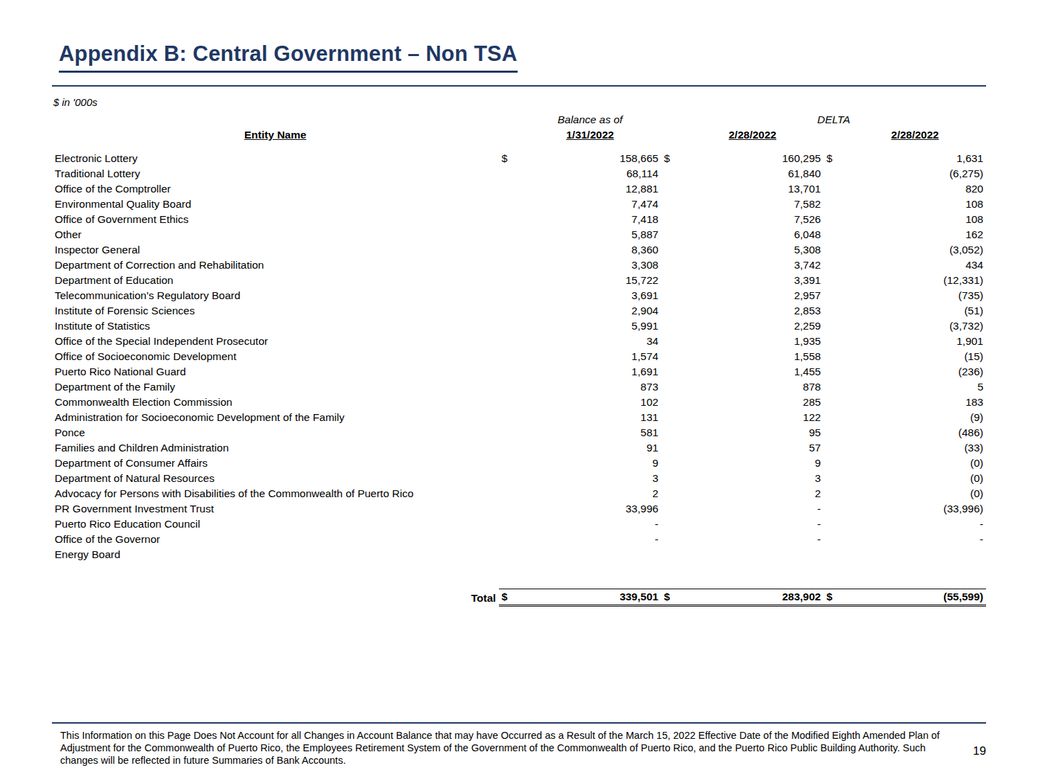Appendix B: Central Government – Non TSA
$ in '000s
| | Balance as of | DELTA |
| --- | --- | --- |
| Entity Name | | 1/31/2022 | | 2/28/2022 | | 2/28/2022 |
| Electronic Lottery | $ | 158,665 | $ | 160,295 | $ | 1,631 |
| Traditional Lottery | | 68,114 | | 61,840 | | (6,275) |
| Office of the Comptroller | | 12,881 | | 13,701 | | 820 |
| Environmental Quality Board | | 7,474 | | 7,582 | | 108 |
| Office of Government Ethics | | 7,418 | | 7,526 | | 108 |
| Other | | 5,887 | | 6,048 | | 162 |
| Inspector General | | 8,360 | | 5,308 | | (3,052) |
| Department of Correction and Rehabilitation | | 3,308 | | 3,742 | | 434 |
| Department of Education | | 15,722 | | 3,391 | | (12,331) |
| Telecommunication's Regulatory Board | | 3,691 | | 2,957 | | (735) |
| Institute of Forensic Sciences | | 2,904 | | 2,853 | | (51) |
| Institute of Statistics | | 5,991 | | 2,259 | | (3,732) |
| Office of the Special Independent Prosecutor | | 34 | | 1,935 | | 1,901 |
| Office of Socioeconomic Development | | 1,574 | | 1,558 | | (15) |
| Puerto Rico National Guard | | 1,691 | | 1,455 | | (236) |
| Department of the Family | | 873 | | 878 | | 5 |
| Commonwealth Election Commission | | 102 | | 285 | | 183 |
| Administration for Socioeconomic Development of the Family | | 131 | | 122 | | (9) |
| Ponce | | 581 | | 95 | | (486) |
| Families and Children Administration | | 91 | | 57 | | (33) |
| Department of Consumer Affairs | | 9 | | 9 | | (0) |
| Department of Natural Resources | | 3 | | 3 | | (0) |
| Advocacy for Persons with Disabilities of the Commonwealth of Puerto Rico | | 2 | | 2 | | (0) |
| PR Government Investment Trust | | 33,996 | | - | | (33,996) |
| Puerto Rico Education Council | | - | | - | | - |
| Office of the Governor | | - | | - | | - |
| Energy Board | | | | | | |
| Total | $ | 339,501 | $ | 283,902 | $ | (55,599) |
This Information on this Page Does Not Account for all Changes in Account Balance that may have Occurred as a Result of the March 15, 2022 Effective Date of the Modified Eighth Amended Plan of Adjustment for the Commonwealth of Puerto Rico, the Employees Retirement System of the Government of the Commonwealth of Puerto Rico, and the Puerto Rico Public Building Authority. Such changes will be reflected in future Summaries of Bank Accounts.
19